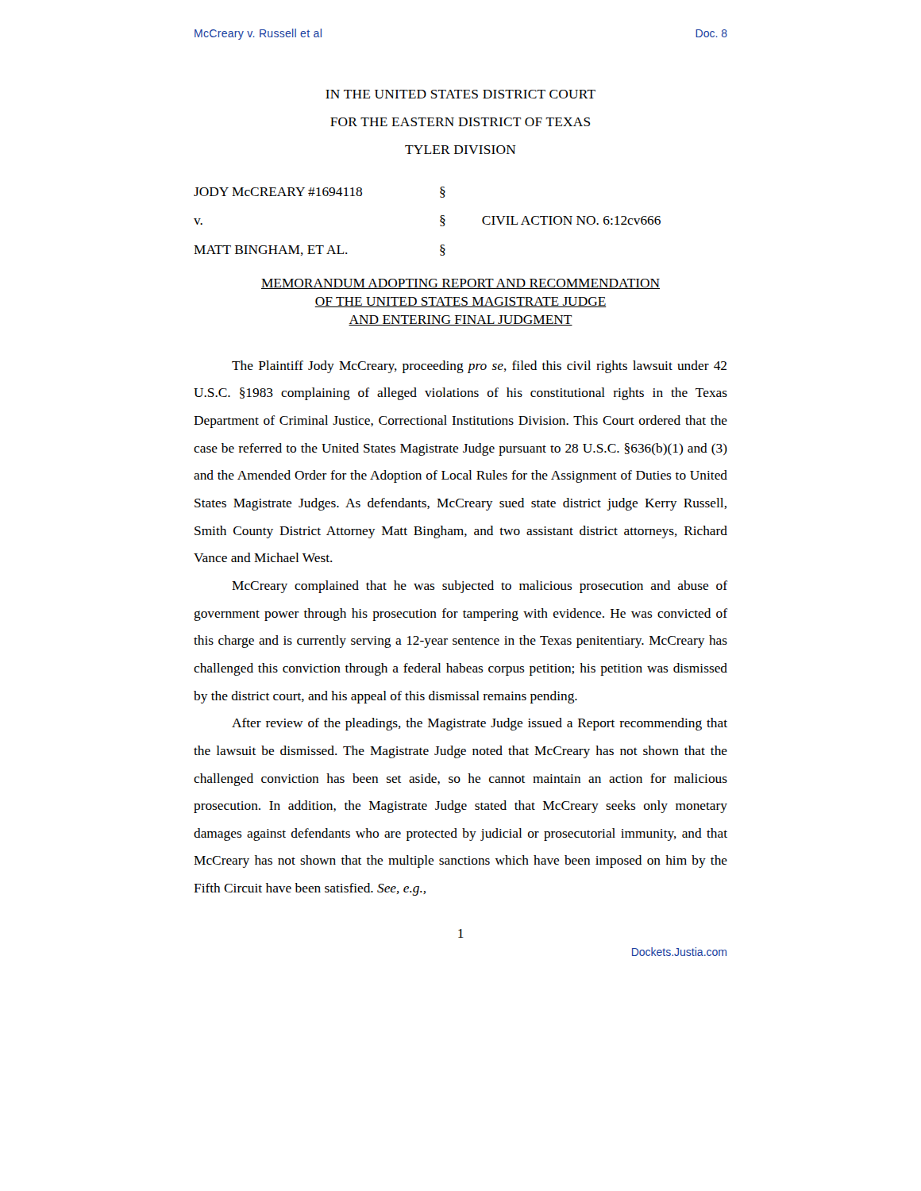McCreary v. Russell et al
Doc. 8
IN THE UNITED STATES DISTRICT COURT
FOR THE EASTERN DISTRICT OF TEXAS
TYLER DIVISION
| JODY McCREARY #1694118 | § | |
| v. | § | CIVIL ACTION NO. 6:12cv666 |
| MATT BINGHAM, ET AL. | § | |
MEMORANDUM ADOPTING REPORT AND RECOMMENDATION
OF THE UNITED STATES MAGISTRATE JUDGE
AND ENTERING FINAL JUDGMENT
The Plaintiff Jody McCreary, proceeding pro se, filed this civil rights lawsuit under 42 U.S.C. §1983 complaining of alleged violations of his constitutional rights in the Texas Department of Criminal Justice, Correctional Institutions Division. This Court ordered that the case be referred to the United States Magistrate Judge pursuant to 28 U.S.C. §636(b)(1) and (3) and the Amended Order for the Adoption of Local Rules for the Assignment of Duties to United States Magistrate Judges. As defendants, McCreary sued state district judge Kerry Russell, Smith County District Attorney Matt Bingham, and two assistant district attorneys, Richard Vance and Michael West.
McCreary complained that he was subjected to malicious prosecution and abuse of government power through his prosecution for tampering with evidence. He was convicted of this charge and is currently serving a 12-year sentence in the Texas penitentiary. McCreary has challenged this conviction through a federal habeas corpus petition; his petition was dismissed by the district court, and his appeal of this dismissal remains pending.
After review of the pleadings, the Magistrate Judge issued a Report recommending that the lawsuit be dismissed. The Magistrate Judge noted that McCreary has not shown that the challenged conviction has been set aside, so he cannot maintain an action for malicious prosecution. In addition, the Magistrate Judge stated that McCreary seeks only monetary damages against defendants who are protected by judicial or prosecutorial immunity, and that McCreary has not shown that the multiple sanctions which have been imposed on him by the Fifth Circuit have been satisfied. See, e.g.,
1
Dockets.Justia.com